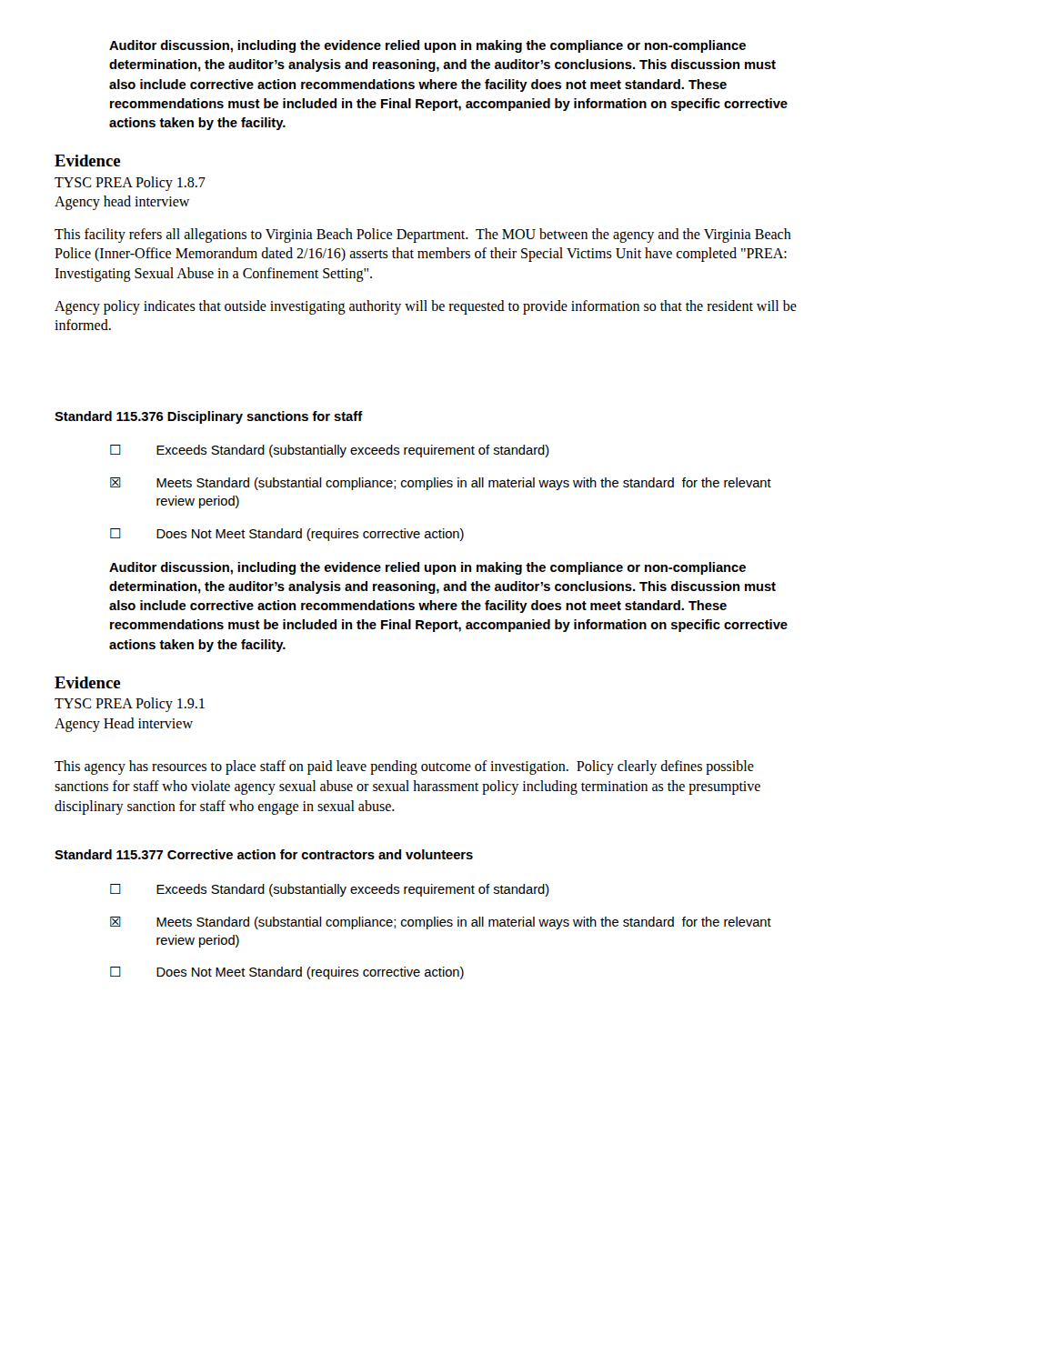Auditor discussion, including the evidence relied upon in making the compliance or non-compliance determination, the auditor’s analysis and reasoning, and the auditor’s conclusions. This discussion must also include corrective action recommendations where the facility does not meet standard. These recommendations must be included in the Final Report, accompanied by information on specific corrective actions taken by the facility.
Evidence
TYSC PREA Policy 1.8.7
Agency head interview
This facility refers all allegations to Virginia Beach Police Department. The MOU between the agency and the Virginia Beach Police (Inner-Office Memorandum dated 2/16/16) asserts that members of their Special Victims Unit have completed "PREA: Investigating Sexual Abuse in a Confinement Setting".
Agency policy indicates that outside investigating authority will be requested to provide information so that the resident will be informed.
Standard 115.376 Disciplinary sanctions for staff
☐
Exceeds Standard (substantially exceeds requirement of standard)
☒
Meets Standard (substantial compliance; complies in all material ways with the standard for the relevant review period)
☐
Does Not Meet Standard (requires corrective action)
Auditor discussion, including the evidence relied upon in making the compliance or non-compliance determination, the auditor’s analysis and reasoning, and the auditor’s conclusions. This discussion must also include corrective action recommendations where the facility does not meet standard. These recommendations must be included in the Final Report, accompanied by information on specific corrective actions taken by the facility.
Evidence
TYSC PREA Policy 1.9.1
Agency Head interview
This agency has resources to place staff on paid leave pending outcome of investigation. Policy clearly defines possible sanctions for staff who violate agency sexual abuse or sexual harassment policy including termination as the presumptive disciplinary sanction for staff who engage in sexual abuse.
Standard 115.377 Corrective action for contractors and volunteers
☐
Exceeds Standard (substantially exceeds requirement of standard)
☒
Meets Standard (substantial compliance; complies in all material ways with the standard for the relevant review period)
☐
Does Not Meet Standard (requires corrective action)